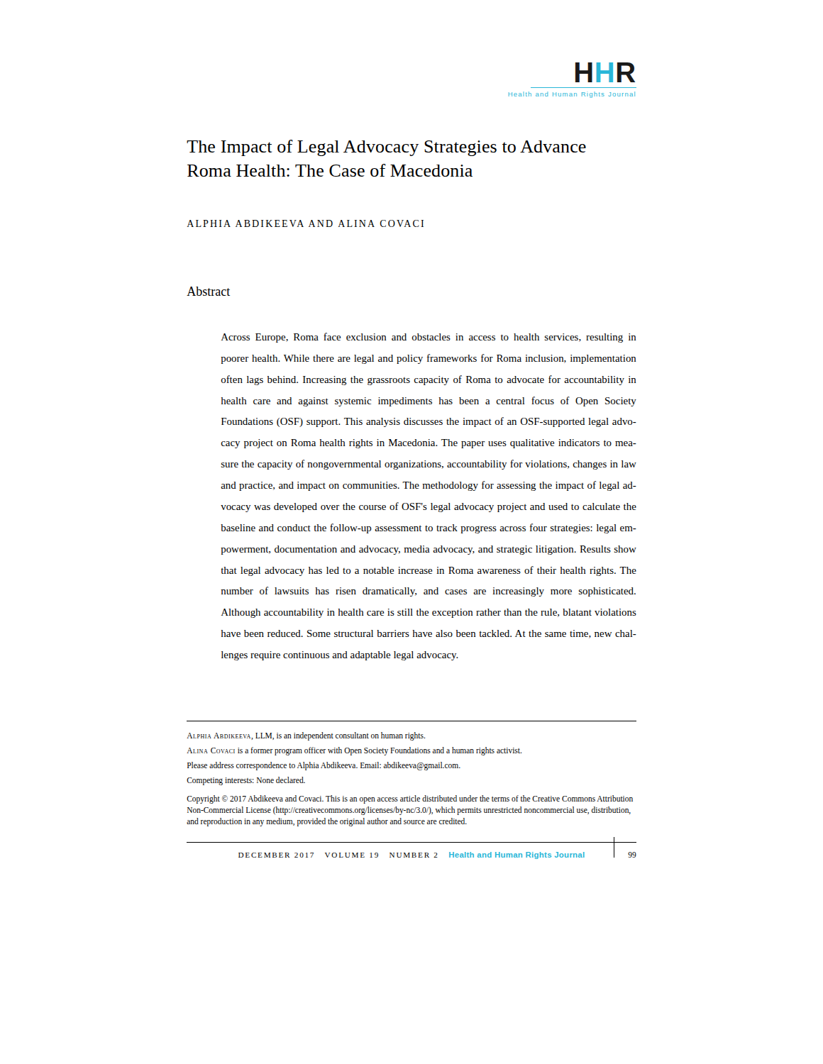HHR
Health and Human Rights Journal
The Impact of Legal Advocacy Strategies to Advance
Roma Health: The Case of Macedonia
Alphia Abdikeeva and Alina Covaci
Abstract
Across Europe, Roma face exclusion and obstacles in access to health services, resulting in poorer health. While there are legal and policy frameworks for Roma inclusion, implementation often lags behind. Increasing the grassroots capacity of Roma to advocate for accountability in health care and against systemic impediments has been a central focus of Open Society Foundations (OSF) support. This analysis discusses the impact of an OSF-supported legal advocacy project on Roma health rights in Macedonia. The paper uses qualitative indicators to measure the capacity of nongovernmental organizations, accountability for violations, changes in law and practice, and impact on communities. The methodology for assessing the impact of legal advocacy was developed over the course of OSF's legal advocacy project and used to calculate the baseline and conduct the follow-up assessment to track progress across four strategies: legal empowerment, documentation and advocacy, media advocacy, and strategic litigation. Results show that legal advocacy has led to a notable increase in Roma awareness of their health rights. The number of lawsuits has risen dramatically, and cases are increasingly more sophisticated. Although accountability in health care is still the exception rather than the rule, blatant violations have been reduced. Some structural barriers have also been tackled. At the same time, new challenges require continuous and adaptable legal advocacy.
Alphia Abdikeeva, LLM, is an independent consultant on human rights.
Alina Covaci is a former program officer with Open Society Foundations and a human rights activist.
Please address correspondence to Alphia Abdikeeva. Email: abdikeeva@gmail.com.
Competing interests: None declared.
Copyright © 2017 Abdikeeva and Covaci. This is an open access article distributed under the terms of the Creative Commons Attribution Non-Commercial License (http://creativecommons.org/licenses/by-nc/3.0/), which permits unrestricted noncommercial use, distribution, and reproduction in any medium, provided the original author and source are credited.
December 2017 Volume 19 Number 2 Health and Human Rights Journal
99